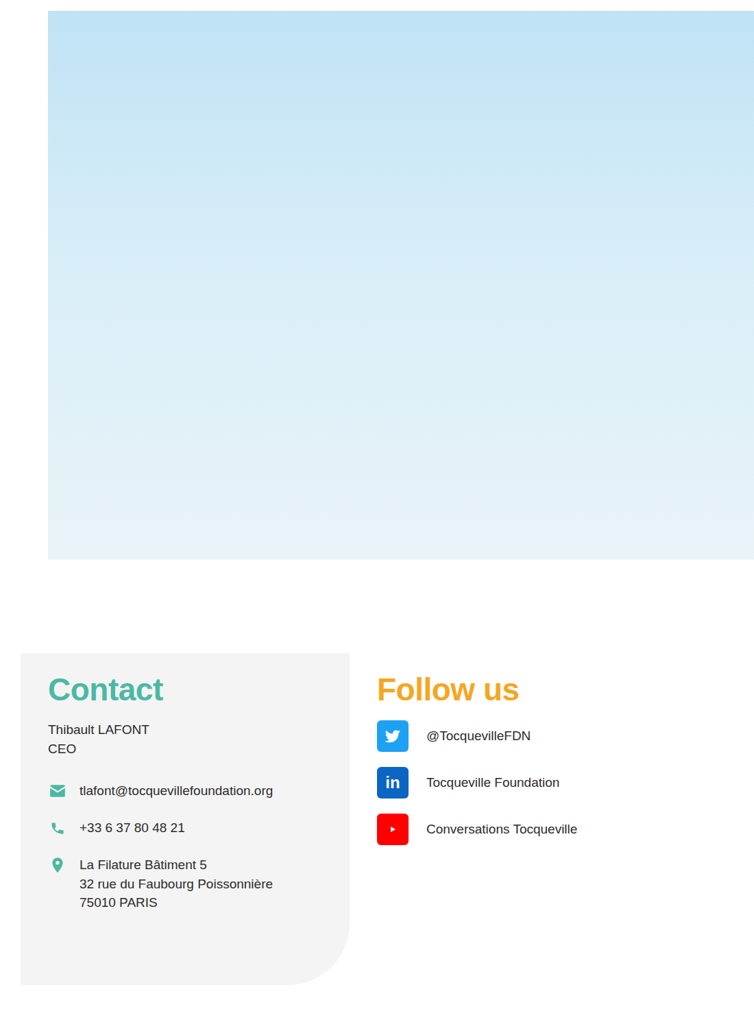Contact
Thibault LAFONT
CEO
tlafont@tocquevillefoundation.org
+33 6 37 80 48 21
La Filature Bâtiment 5
32 rue du Faubourg Poissonnière
75010 PARIS
Follow us
@TocquevilleFDN
in Tocqueville Foundation
Conversations Tocqueville